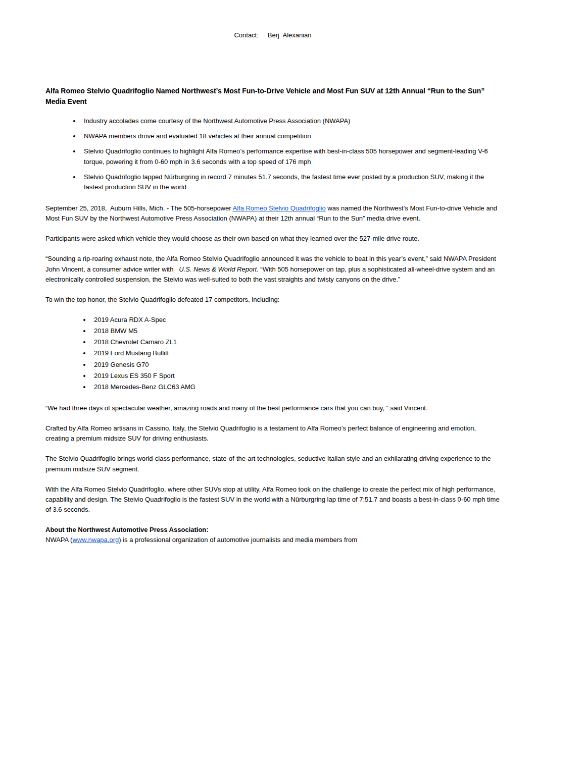Contact: Berj Alexanian
Alfa Romeo Stelvio Quadrifoglio Named Northwest’s Most Fun-to-Drive Vehicle and Most Fun SUV at 12th Annual “Run to the Sun” Media Event
Industry accolades come courtesy of the Northwest Automotive Press Association (NWAPA)
NWAPA members drove and evaluated 18 vehicles at their annual competition
Stelvio Quadrifoglio continues to highlight Alfa Romeo’s performance expertise with best-in-class 505 horsepower and segment-leading V-6 torque, powering it from 0-60 mph in 3.6 seconds with a top speed of 176 mph
Stelvio Quadrifoglio lapped Nürburgring in record 7 minutes 51.7 seconds, the fastest time ever posted by a production SUV, making it the fastest production SUV in the world
September 25, 2018, Auburn Hills, Mich. - The 505-horsepower Alfa Romeo Stelvio Quadrifoglio was named the Northwest’s Most Fun-to-drive Vehicle and Most Fun SUV by the Northwest Automotive Press Association (NWAPA) at their 12th annual “Run to the Sun” media drive event.
Participants were asked which vehicle they would choose as their own based on what they learned over the 527-mile drive route.
“Sounding a rip-roaring exhaust note, the Alfa Romeo Stelvio Quadrifoglio announced it was the vehicle to beat in this year’s event,” said NWAPA President John Vincent, a consumer advice writer with U.S. News & World Report. “With 505 horsepower on tap, plus a sophisticated all-wheel-drive system and an electronically controlled suspension, the Stelvio was well-suited to both the vast straights and twisty canyons on the drive.”
To win the top honor, the Stelvio Quadrifoglio defeated 17 competitors, including:
2019 Acura RDX A-Spec
2018 BMW M5
2018 Chevrolet Camaro ZL1
2019 Ford Mustang Bullitt
2019 Genesis G70
2019 Lexus ES 350 F Sport
2018 Mercedes-Benz GLC63 AMG
“We had three days of spectacular weather, amazing roads and many of the best performance cars that you can buy, ” said Vincent.
Crafted by Alfa Romeo artisans in Cassino, Italy, the Stelvio Quadrifoglio is a testament to Alfa Romeo’s perfect balance of engineering and emotion, creating a premium midsize SUV for driving enthusiasts.
The Stelvio Quadrifoglio brings world-class performance, state-of-the-art technologies, seductive Italian style and an exhilarating driving experience to the premium midsize SUV segment.
With the Alfa Romeo Stelvio Quadrifoglio, where other SUVs stop at utility, Alfa Romeo took on the challenge to create the perfect mix of high performance, capability and design. The Stelvio Quadrifoglio is the fastest SUV in the world with a Nürburgring lap time of 7:51.7 and boasts a best-in-class 0-60 mph time of 3.6 seconds.
About the Northwest Automotive Press Association:
NWAPA (www.nwapa.org) is a professional organization of automotive journalists and media members from